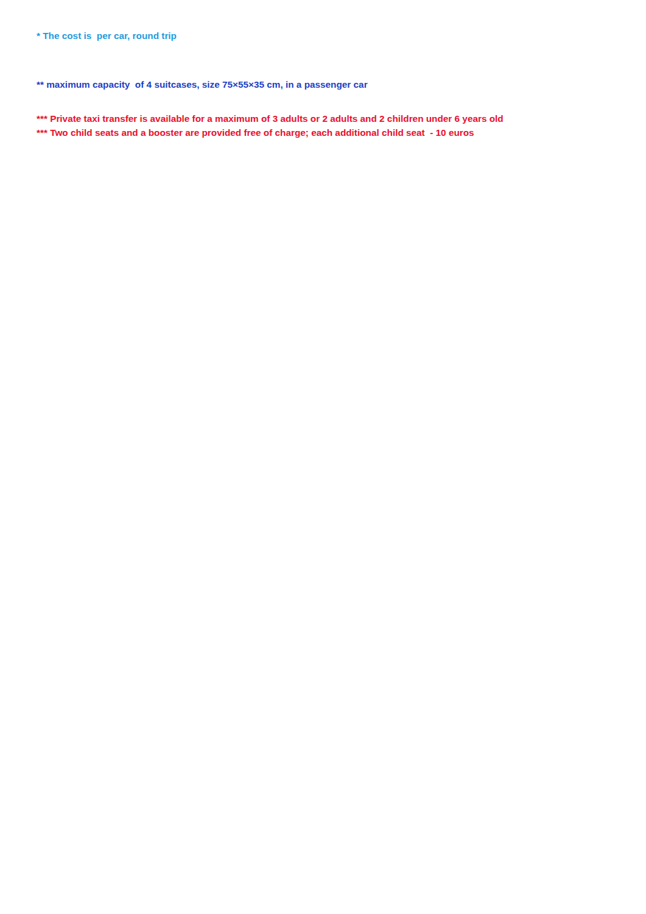* The cost is per car, round trip
** maximum capacity of 4 suitcases, size 75×55×35 cm, in a passenger car
*** Private taxi transfer is available for a maximum of 3 adults or 2 adults and 2 children under 6 years old
*** Two child seats and a booster are provided free of charge; each additional child seat - 10 euros